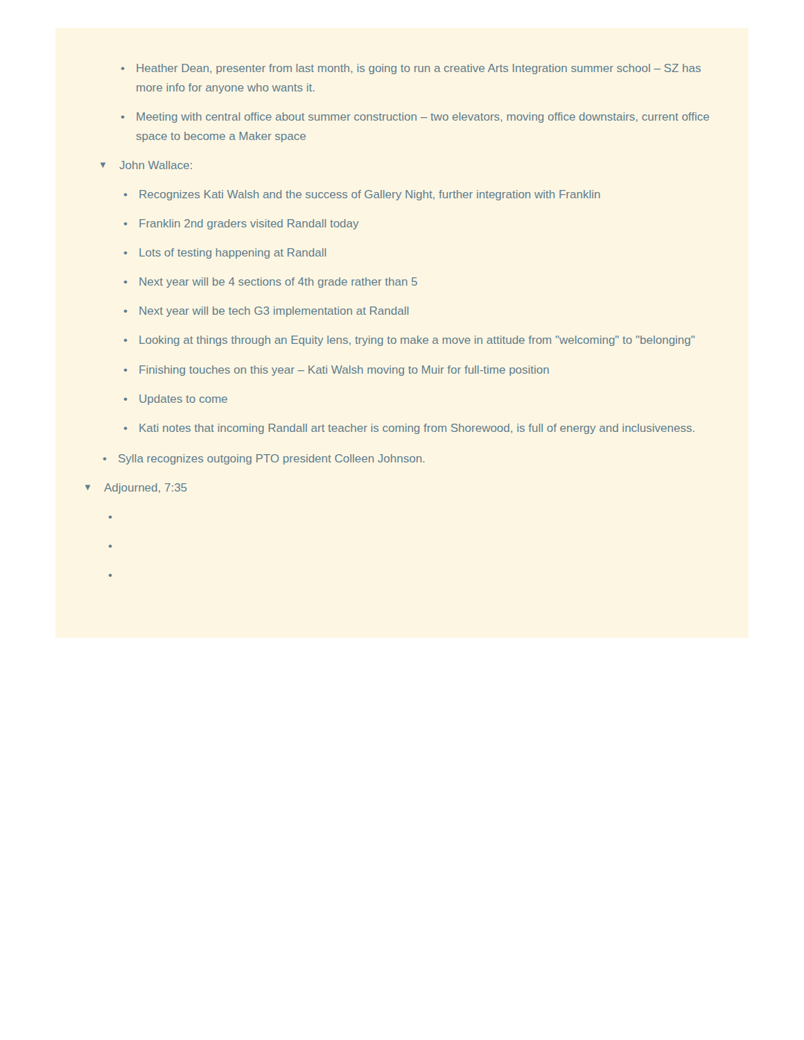•Heather Dean, presenter from last month, is going to run a creative Arts Integration summer school – SZ has more info for anyone who wants it.
•Meeting with central office about summer construction – two elevators, moving office downstairs, current office space to become a Maker space
▼John Wallace:
•Recognizes Kati Walsh and the success of Gallery Night, further integration with Franklin
•Franklin 2nd graders visited Randall today
•Lots of testing happening at Randall
•Next year will be 4 sections of 4th grade rather than 5
•Next year will be tech G3 implementation at Randall
•Looking at things through an Equity lens, trying to make a move in attitude from "welcoming" to "belonging"
•Finishing touches on this year – Kati Walsh moving to Muir for full-time position
•Updates to come
•Kati notes that incoming Randall art teacher is coming from Shorewood, is full of energy and inclusiveness.
•Sylla recognizes outgoing PTO president Colleen Johnson.
▼Adjourned, 7:35
•
•
•